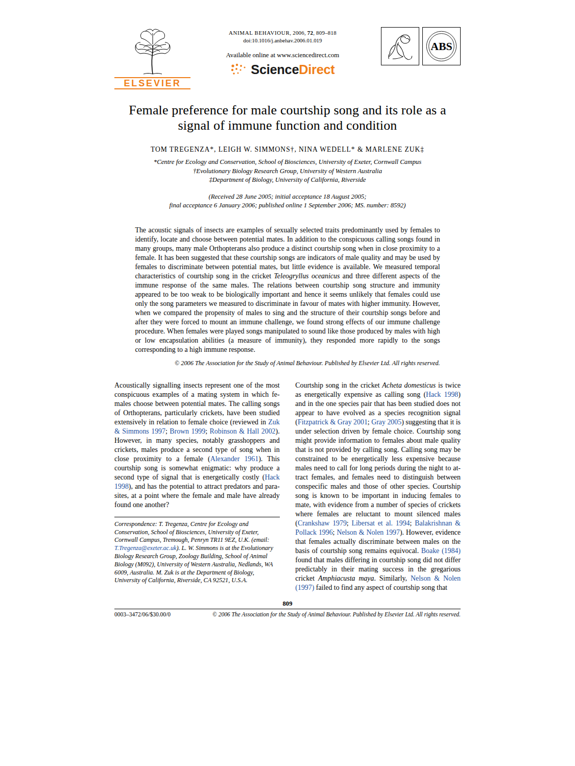ELSEVIER
ANIMAL BEHAVIOUR, 2006, 72, 809–818
doi:10.1016/j.anbehav.2006.01.019
Available online at www.sciencedirect.com
ScienceDirect
ABS
Female preference for male courtship song and its role as a
signal of immune function and condition
TOM TREGENZA*, LEIGH W. SIMMONS†, NINA WEDELL* & MARLENE ZUK‡
*Centre for Ecology and Conservation, School of Biosciences, University of Exeter, Cornwall Campus
†Evolutionary Biology Research Group, University of Western Australia
‡Department of Biology, University of California, Riverside
(Received 28 June 2005; initial acceptance 18 August 2005;
final acceptance 6 January 2006; published online 1 September 2006; MS. number: 8592)
The acoustic signals of insects are examples of sexually selected traits predominantly used by females to identify, locate and choose between potential mates. In addition to the conspicuous calling songs found in many groups, many male Orthopterans also produce a distinct courtship song when in close proximity to a female. It has been suggested that these courtship songs are indicators of male quality and may be used by females to discriminate between potential mates, but little evidence is available. We measured temporal characteristics of courtship song in the cricket Teleogryllus oceanicus and three different aspects of the immune response of the same males. The relations between courtship song structure and immunity appeared to be too weak to be biologically important and hence it seems unlikely that females could use only the song parameters we measured to discriminate in favour of mates with higher immunity. However, when we compared the propensity of males to sing and the structure of their courtship songs before and after they were forced to mount an immune challenge, we found strong effects of our immune challenge procedure. When females were played songs manipulated to sound like those produced by males with high or low encapsulation abilities (a measure of immunity), they responded more rapidly to the songs corresponding to a high immune response.
© 2006 The Association for the Study of Animal Behaviour. Published by Elsevier Ltd. All rights reserved.
Acoustically signalling insects represent one of the most conspicuous examples of a mating system in which females choose between potential mates. The calling songs of Orthopterans, particularly crickets, have been studied extensively in relation to female choice (reviewed in Zuk & Simmons 1997; Brown 1999; Robinson & Hall 2002). However, in many species, notably grasshoppers and crickets, males produce a second type of song when in close proximity to a female (Alexander 1961). This courtship song is somewhat enigmatic: why produce a second type of signal that is energetically costly (Hack 1998), and has the potential to attract predators and parasites, at a point where the female and male have already found one another?
Correspondence: T. Tregenza, Centre for Ecology and Conservation, School of Biosciences, University of Exeter, Cornwall Campus, Tremough, Penryn TR11 9EZ, U.K. (email: T.Tregenza@exeter.ac.uk). L. W. Simmons is at the Evolutionary Biology Research Group, Zoology Building, School of Animal Biology (M092), University of Western Australia, Nedlands, WA 6009, Australia. M. Zuk is at the Department of Biology, University of California, Riverside, CA 92521, U.S.A.
Courtship song in the cricket Acheta domesticus is twice as energetically expensive as calling song (Hack 1998) and in the one species pair that has been studied does not appear to have evolved as a species recognition signal (Fitzpatrick & Gray 2001; Gray 2005) suggesting that it is under selection driven by female choice. Courtship song might provide information to females about male quality that is not provided by calling song. Calling song may be constrained to be energetically less expensive because males need to call for long periods during the night to attract females, and females need to distinguish between conspecific males and those of other species. Courtship song is known to be important in inducing females to mate, with evidence from a number of species of crickets where females are reluctant to mount silenced males (Crankshaw 1979; Libersat et al. 1994; Balakrishnan & Pollack 1996; Nelson & Nolen 1997). However, evidence that females actually discriminate between males on the basis of courtship song remains equivocal. Boake (1984) found that males differing in courtship song did not differ predictably in their mating success in the gregarious cricket Amphiacusta maya. Similarly, Nelson & Nolen (1997) failed to find any aspect of courtship song that
809
0003–3472/06/$30.00/0 © 2006 The Association for the Study of Animal Behaviour. Published by Elsevier Ltd. All rights reserved.